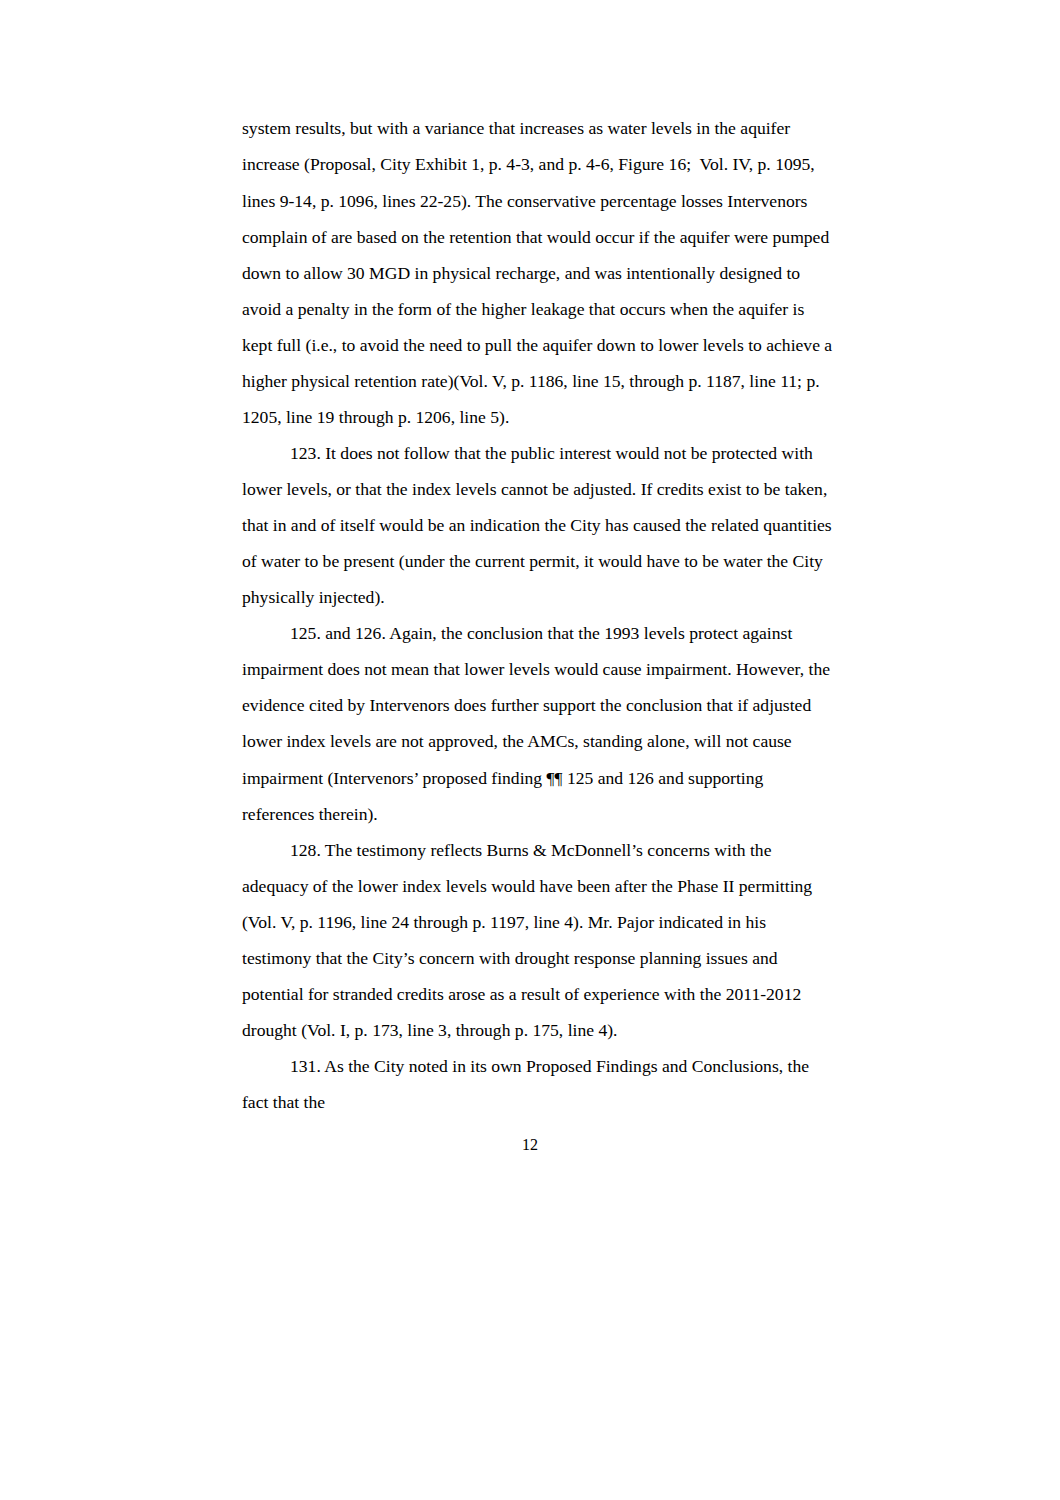system results, but with a variance that increases as water levels in the aquifer increase (Proposal, City Exhibit 1, p. 4-3, and p. 4-6, Figure 16; Vol. IV, p. 1095, lines 9-14, p. 1096, lines 22-25). The conservative percentage losses Intervenors complain of are based on the retention that would occur if the aquifer were pumped down to allow 30 MGD in physical recharge, and was intentionally designed to avoid a penalty in the form of the higher leakage that occurs when the aquifer is kept full (i.e., to avoid the need to pull the aquifer down to lower levels to achieve a higher physical retention rate)(Vol. V, p. 1186, line 15, through p. 1187, line 11; p. 1205, line 19 through p. 1206, line 5).
123. It does not follow that the public interest would not be protected with lower levels, or that the index levels cannot be adjusted. If credits exist to be taken, that in and of itself would be an indication the City has caused the related quantities of water to be present (under the current permit, it would have to be water the City physically injected).
125. and 126. Again, the conclusion that the 1993 levels protect against impairment does not mean that lower levels would cause impairment. However, the evidence cited by Intervenors does further support the conclusion that if adjusted lower index levels are not approved, the AMCs, standing alone, will not cause impairment (Intervenors’ proposed finding ¶¶ 125 and 126 and supporting references therein).
128. The testimony reflects Burns & McDonnell’s concerns with the adequacy of the lower index levels would have been after the Phase II permitting (Vol. V, p. 1196, line 24 through p. 1197, line 4). Mr. Pajor indicated in his testimony that the City’s concern with drought response planning issues and potential for stranded credits arose as a result of experience with the 2011-2012 drought (Vol. I, p. 173, line 3, through p. 175, line 4).
131. As the City noted in its own Proposed Findings and Conclusions, the fact that the
12